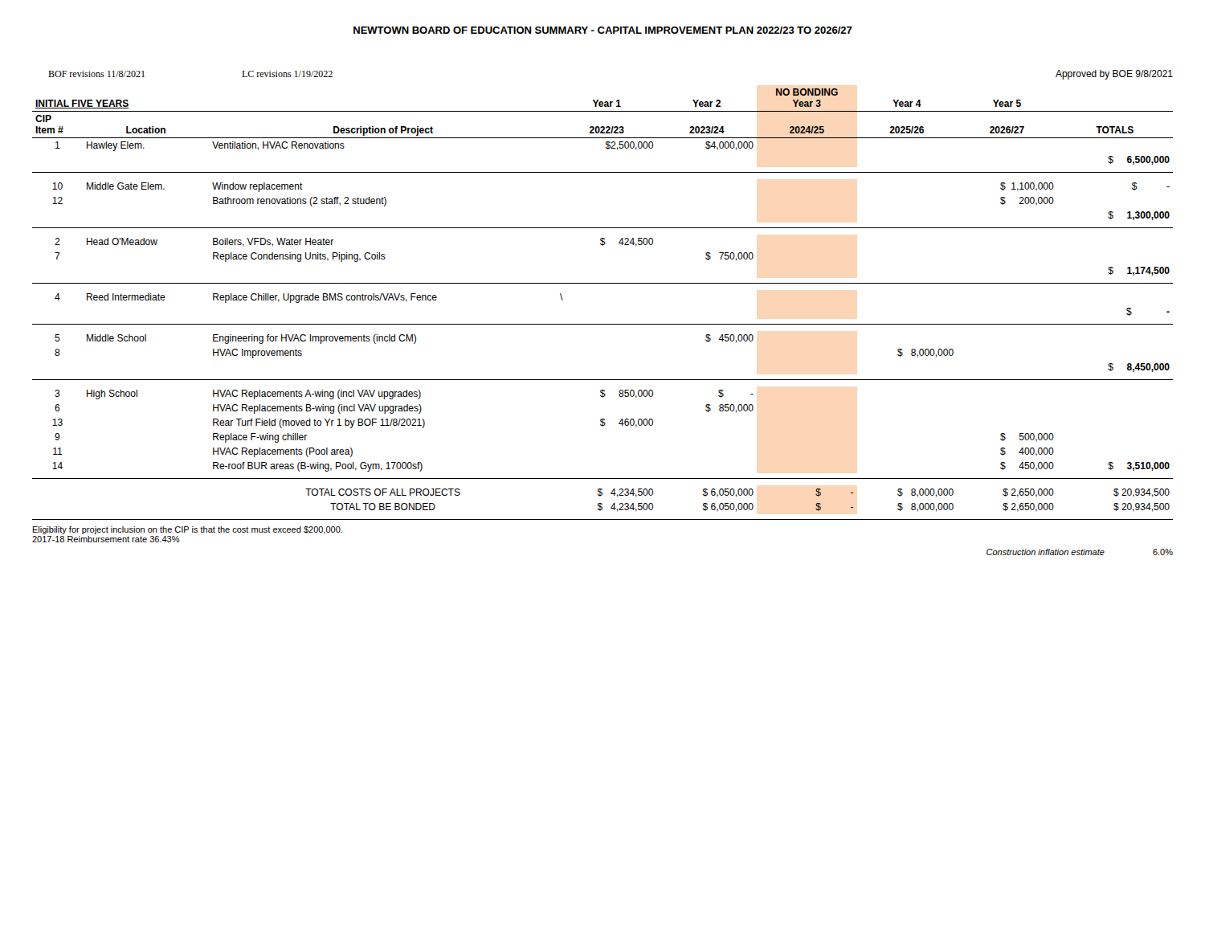NEWTOWN BOARD OF EDUCATION SUMMARY - CAPITAL IMPROVEMENT PLAN 2022/23 TO 2026/27
BOF revisions 11/8/2021 LC revisions 1/19/2022 Approved by BOE 9/8/2021
| INITIAL FIVE YEARS | Year 1 | Year 2 | NO BONDING Year 3 | Year 4 | Year 5 | |
| CIP Item # | Location | Description of Project | 2022/23 | 2023/24 | 2024/25 | 2025/26 | 2026/27 | TOTALS |
| 1 | Hawley Elem. | Ventilation, HVAC Renovations | $2,500,000 | $4,000,000 | | | | |
| | | | | | | | | $ 6,500,000 |
| 10 | Middle Gate Elem. | Window replacement | | | | | $ 1,100,000 | $ - |
| 12 | | Bathroom renovations (2 staff, 2 student) | | | | | $ 200,000 | |
| | | | | | | | | $ 1,300,000 |
| 2 | Head O'Meadow | Boilers, VFDs, Water Heater | $ 424,500 | | | | | |
| 7 | | Replace Condensing Units, Piping, Coils | | $ 750,000 | | | | |
| | | | | | | | | $ 1,174,500 |
| 4 | Reed Intermediate | Replace Chiller, Upgrade BMS controls/VAVs, Fence | \ | | | | | |
| | | | | | | | | $ - |
| 5 | Middle School | Engineering for HVAC Improvements (incld CM) | | $ 450,000 | | | | |
| 8 | | HVAC Improvements | | | | $ 8,000,000 | | |
| | | | | | | | | $ 8,450,000 |
| 3 | High School | HVAC Replacements A-wing (incl VAV upgrades) | $ 850,000 | $ - | | | | |
| 6 | | HVAC Replacements B-wing (incl VAV upgrades) | | $ 850,000 | | | | |
| 13 | | Rear Turf Field (moved to Yr 1 by BOF 11/8/2021) | $ 460,000 | | | | | |
| 9 | | Replace F-wing chiller | | | | | $ 500,000 | |
| 11 | | HVAC Replacements (Pool area) | | | | | $ 400,000 | |
| 14 | | Re-roof BUR areas (B-wing, Pool, Gym, 17000sf) | | | | | $ 450,000 | $ 3,510,000 |
| | | TOTAL COSTS OF ALL PROJECTS | $ 4,234,500 | $ 6,050,000 | $ - | $ 8,000,000 | $ 2,650,000 | $ 20,934,500 |
| | | TOTAL TO BE BONDED | $ 4,234,500 | $ 6,050,000 | $ - | $ 8,000,000 | $ 2,650,000 | $ 20,934,500 |
Eligibility for project inclusion on the CIP is that the cost must exceed $200,000.
2017-18 Reimbursement rate 36.43%
Construction inflation estimate 6.0%